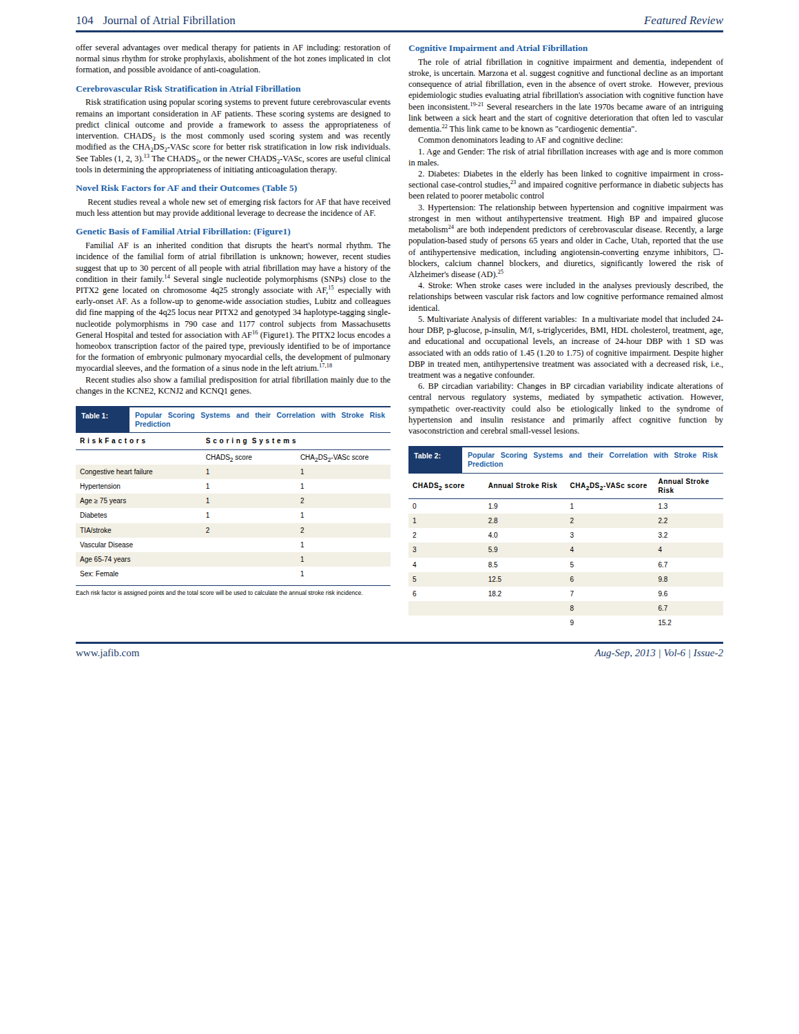104 Journal of Atrial Fibrillation
Featured Review
offer several advantages over medical therapy for patients in AF including: restoration of normal sinus rhythm for stroke prophylaxis, abolishment of the hot zones implicated in clot formation, and possible avoidance of anti-coagulation.
Cerebrovascular Risk Stratification in Atrial Fibrillation
Risk stratification using popular scoring systems to prevent future cerebrovascular events remains an important consideration in AF patients. These scoring systems are designed to predict clinical outcome and provide a framework to assess the appropriateness of intervention. CHADS2 is the most commonly used scoring system and was recently modified as the CHA2DS2-VASc score for better risk stratification in low risk individuals. See Tables (1, 2, 3).13 The CHADS2, or the newer CHADS2-VASc, scores are useful clinical tools in determining the appropriateness of initiating anticoagulation therapy.
Novel Risk Factors for AF and their Outcomes (Table 5)
Recent studies reveal a whole new set of emerging risk factors for AF that have received much less attention but may provide additional leverage to decrease the incidence of AF.
Genetic Basis of Familial Atrial Fibrillation: (Figure1)
Familial AF is an inherited condition that disrupts the heart's normal rhythm. The incidence of the familial form of atrial fibrillation is unknown; however, recent studies suggest that up to 30 percent of all people with atrial fibrillation may have a history of the condition in their family.14 Several single nucleotide polymorphisms (SNPs) close to the PITX2 gene located on chromosome 4q25 strongly associate with AF,15 especially with early-onset AF. As a follow-up to genome-wide association studies, Lubitz and colleagues did fine mapping of the 4q25 locus near PITX2 and genotyped 34 haplotype-tagging single-nucleotide polymorphisms in 790 case and 1177 control subjects from Massachusetts General Hospital and tested for association with AF16 (Figure1). The PITX2 locus encodes a homeobox transcription factor of the paired type, previously identified to be of importance for the formation of embryonic pulmonary myocardial cells, the development of pulmonary myocardial sleeves, and the formation of a sinus node in the left atrium.17,18
Recent studies also show a familial predisposition for atrial fibrillation mainly due to the changes in the KCNE2, KCNJ2 and KCNQ1 genes.
Table 1:
Popular Scoring Systems and their Correlation with Stroke Risk Prediction
| R i s k F a c t o r s | S c o r i n g S y s t e m s |
| --- | --- |
| | CHADS 2 score | CHA 2 DS 2 -VASc score |
| Congestive heart failure | 1 | 1 |
| Hypertension | 1 | 1 |
| Age ≥ 75 years | 1 | 2 |
| Diabetes | 1 | 1 |
| TIA/stroke | 2 | 2 |
| Vascular Disease | | 1 |
| Age 65-74 years | | 1 |
| Sex: Female | | 1 |
Each risk factor is assigned points and the total score will be used to calculate the annual stroke risk incidence.
Cognitive Impairment and Atrial Fibrillation
The role of atrial fibrillation in cognitive impairment and dementia, independent of stroke, is uncertain. Marzona et al. suggest cognitive and functional decline as an important consequence of atrial fibrillation, even in the absence of overt stroke. However, previous epidemiologic studies evaluating atrial fibrillation's association with cognitive function have been inconsistent.19-21 Several researchers in the late 1970s became aware of an intriguing link between a sick heart and the start of cognitive deterioration that often led to vascular dementia.22 This link came to be known as "cardiogenic dementia".
Common denominators leading to AF and cognitive decline:
1. Age and Gender: The risk of atrial fibrillation increases with age and is more common in males.
2. Diabetes: Diabetes in the elderly has been linked to cognitive impairment in cross-sectional case-control studies,23 and impaired cognitive performance in diabetic subjects has been related to poorer metabolic control
3. Hypertension: The relationship between hypertension and cognitive impairment was strongest in men without antihypertensive treatment. High BP and impaired glucose metabolism24 are both independent predictors of cerebrovascular disease. Recently, a large population-based study of persons 65 years and older in Cache, Utah, reported that the use of antihypertensive medication, including angiotensin-converting enzyme inhibitors, ☐-blockers, calcium channel blockers, and diuretics, significantly lowered the risk of Alzheimer's disease (AD).25
4. Stroke: When stroke cases were included in the analyses previously described, the relationships between vascular risk factors and low cognitive performance remained almost identical.
5. Multivariate Analysis of different variables: In a multivariate model that included 24-hour DBP, p-glucose, p-insulin, M/I, s-triglycerides, BMI, HDL cholesterol, treatment, age, and educational and occupational levels, an increase of 24-hour DBP with 1 SD was associated with an odds ratio of 1.45 (1.20 to 1.75) of cognitive impairment. Despite higher DBP in treated men, antihypertensive treatment was associated with a decreased risk, i.e., treatment was a negative confounder.
6. BP circadian variability: Changes in BP circadian variability indicate alterations of central nervous regulatory systems, mediated by sympathetic activation. However, sympathetic over-reactivity could also be etiologically linked to the syndrome of hypertension and insulin resistance and primarily affect cognitive function by vasoconstriction and cerebral small-vessel lesions.
Table 2:
Popular Scoring Systems and their Correlation with Stroke Risk Prediction
| CHADS 2 score | Annual Stroke Risk | CHA 2 DS 2 -VASc score | Annual Stroke Risk |
| --- | --- | --- | --- |
| 0 | 1.9 | 1 | 1.3 |
| 1 | 2.8 | 2 | 2.2 |
| 2 | 4.0 | 3 | 3.2 |
| 3 | 5.9 | 4 | 4 |
| 4 | 8.5 | 5 | 6.7 |
| 5 | 12.5 | 6 | 9.8 |
| 6 | 18.2 | 7 | 9.6 |
| | | 8 | 6.7 |
| | | 9 | 15.2 |
www.jafib.com
Aug-Sep, 2013 | Vol-6 | Issue-2